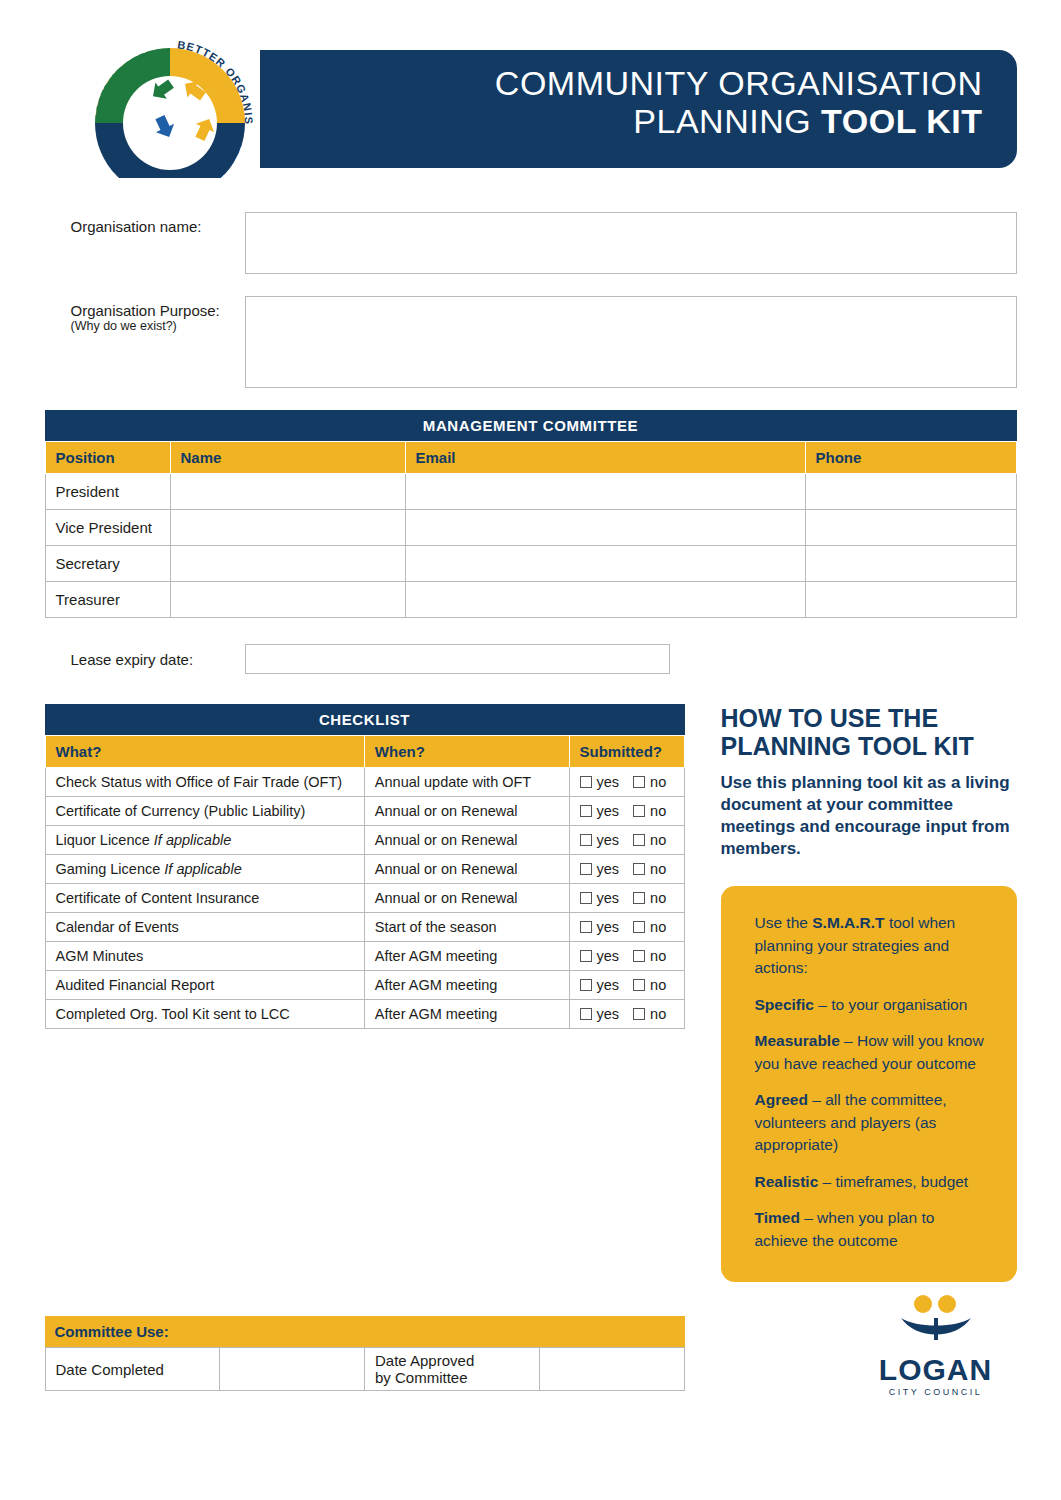BETTER OUTCOMES BETTER ORGANISATIONS BETTER FACILITIES
COMMUNITY ORGANISATION PLANNING TOOL KIT
Organisation name:
Organisation Purpose:(Why do we exist?)
MANAGEMENT COMMITTEE
| Position | Name | Email | Phone |
| --- | --- | --- | --- |
| President | | | |
| Vice President | | | |
| Secretary | | | |
| Treasurer | | | |
Lease expiry date:
CHECKLIST
| What? | When? | Submitted? |
| --- | --- | --- |
| Check Status with Office of Fair Trade (OFT) | Annual update with OFT | yes no |
| Certificate of Currency (Public Liability) | Annual or on Renewal | yes no |
| Liquor Licence If applicable | Annual or on Renewal | yes no |
| Gaming Licence If applicable | Annual or on Renewal | yes no |
| Certificate of Content Insurance | Annual or on Renewal | yes no |
| Calendar of Events | Start of the season | yes no |
| AGM Minutes | After AGM meeting | yes no |
| Audited Financial Report | After AGM meeting | yes no |
| Completed Org. Tool Kit sent to LCC | After AGM meeting | yes no |
HOW TO USE THE
PLANNING TOOL KIT
Use this planning tool kit as a living document at your committee meetings and encourage input from members.
Use the S.M.A.R.T tool when planning your strategies and actions:
Specific – to your organisation
Measurable – How will you know you have reached your outcome
Agreed – all the committee, volunteers and players (as appropriate)
Realistic – timeframes, budget
Timed – when you plan to achieve the outcome
Committee Use:
| Date Completed | | Date Approved by Committee | |
LOGAN
CITY COUNCIL